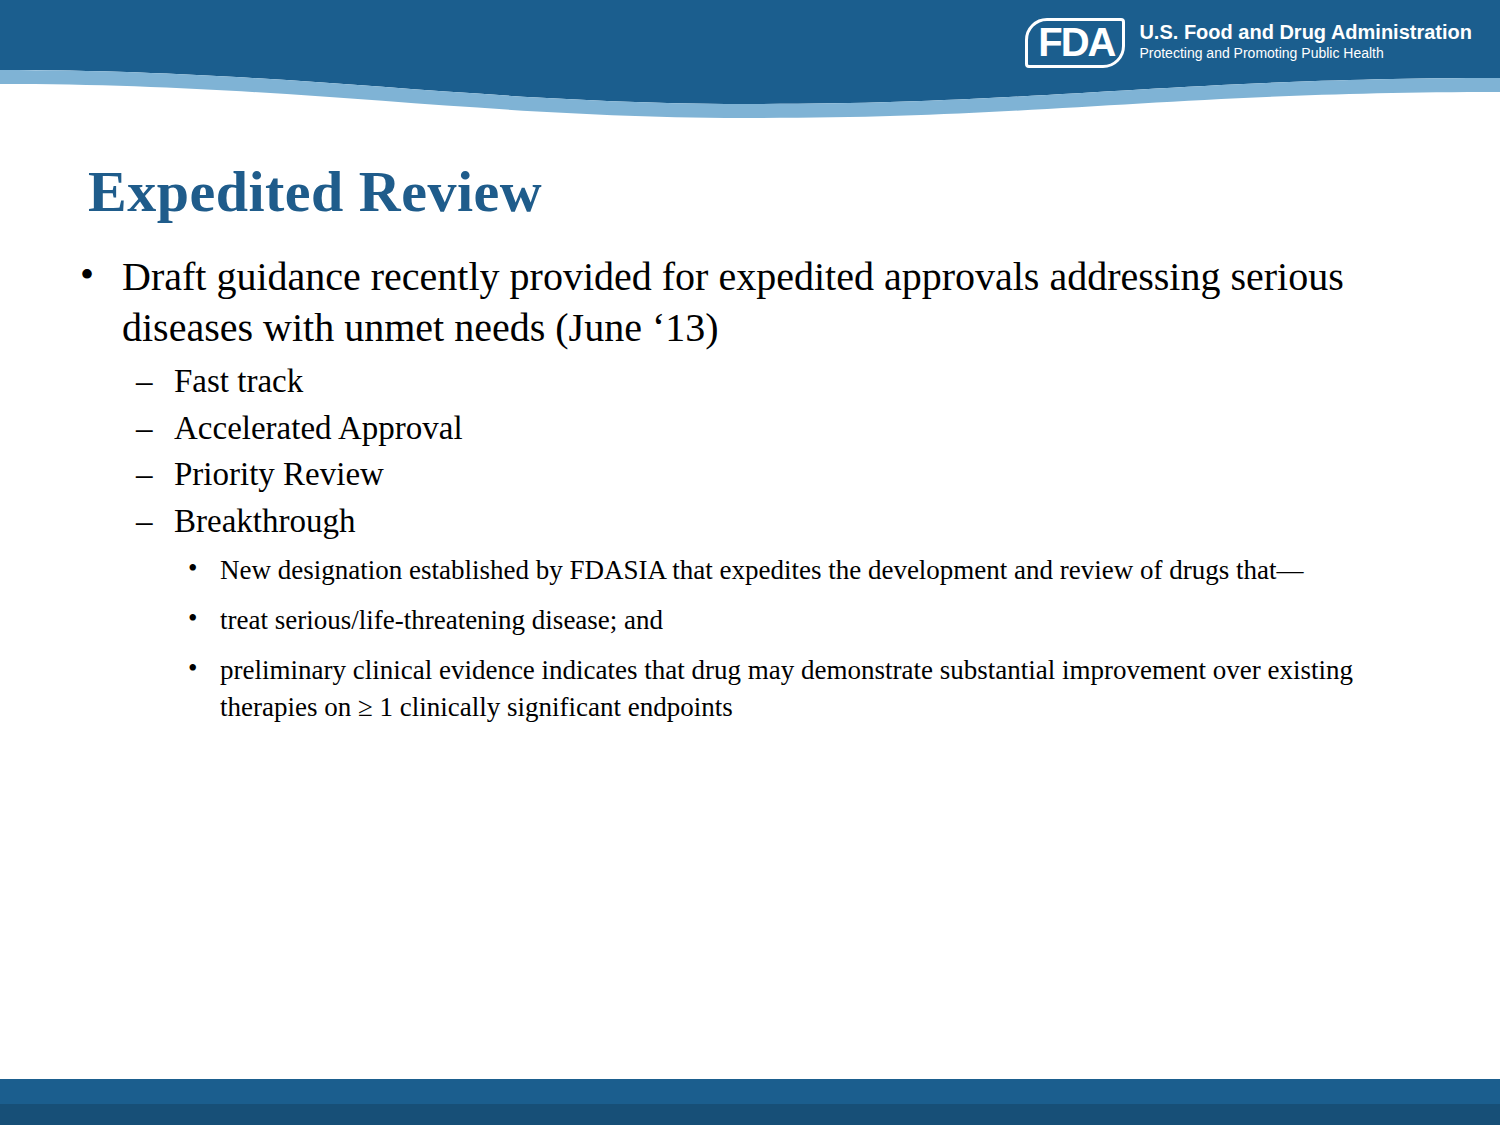FDA
U.S. Food and Drug Administration
Protecting and Promoting Public Health
www.fda.gov
Expedited Review
Draft guidance recently provided for expedited approvals addressing serious diseases with unmet needs (June ‘13)
Fast track
Accelerated Approval
Priority Review
Breakthrough
New designation established by FDASIA that expedites the development and review of drugs that—
treat serious/life-threatening disease; and
preliminary clinical evidence indicates that drug may demonstrate substantial improvement over existing therapies on ≥ 1 clinically significant endpoints